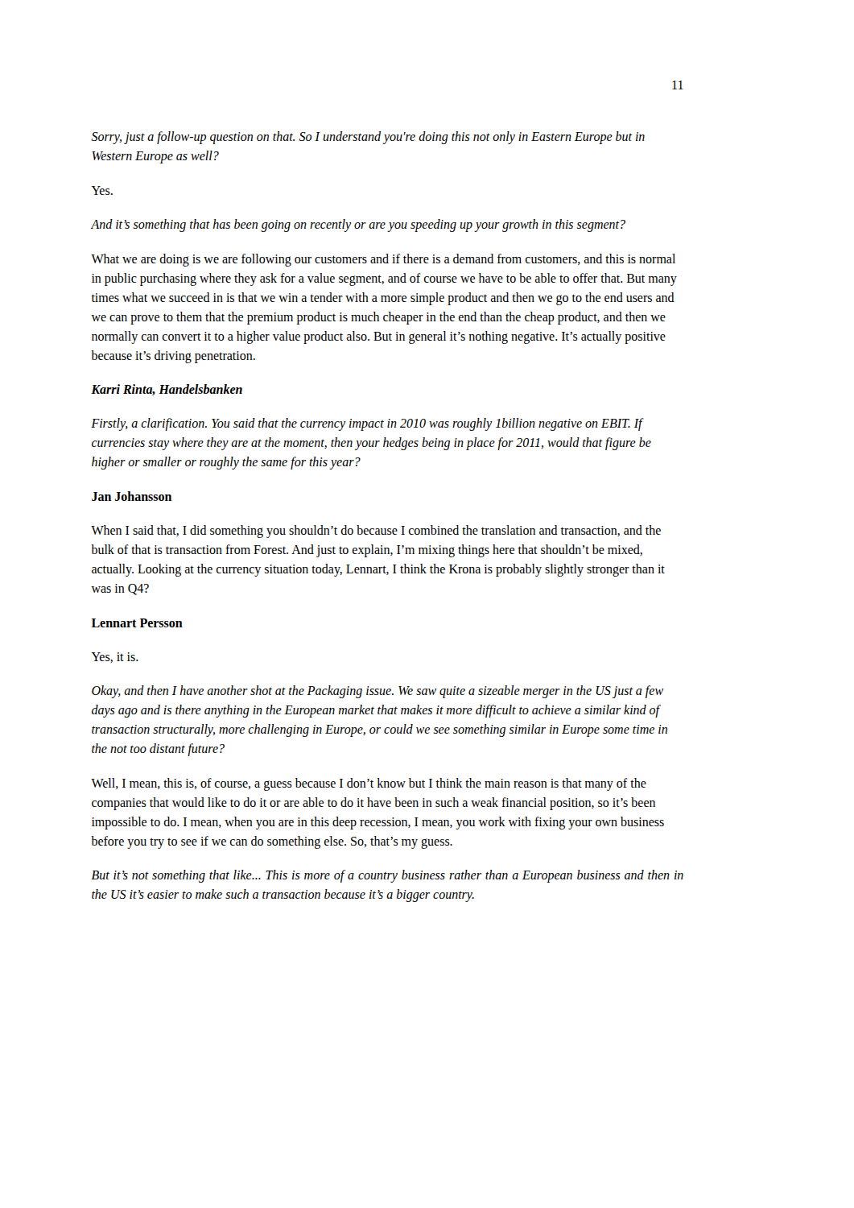11
Sorry, just a follow-up question on that. So I understand you're doing this not only in Eastern Europe but in Western Europe as well?
Yes.
And it’s something that has been going on recently or are you speeding up your growth in this segment?
What we are doing is we are following our customers and if there is a demand from customers, and this is normal in public purchasing where they ask for a value segment, and of course we have to be able to offer that. But many times what we succeed in is that we win a tender with a more simple product and then we go to the end users and we can prove to them that the premium product is much cheaper in the end than the cheap product, and then we normally can convert it to a higher value product also. But in general it’s nothing negative. It’s actually positive because it’s driving penetration.
Karri Rinta, Handelsbanken
Firstly, a clarification. You said that the currency impact in 2010 was roughly 1billion negative on EBIT. If currencies stay where they are at the moment, then your hedges being in place for 2011, would that figure be higher or smaller or roughly the same for this year?
Jan Johansson
When I said that, I did something you shouldn’t do because I combined the translation and transaction, and the bulk of that is transaction from Forest. And just to explain, I’m mixing things here that shouldn’t be mixed, actually. Looking at the currency situation today, Lennart, I think the Krona is probably slightly stronger than it was in Q4?
Lennart Persson
Yes, it is.
Okay, and then I have another shot at the Packaging issue. We saw quite a sizeable merger in the US just a few days ago and is there anything in the European market that makes it more difficult to achieve a similar kind of transaction structurally, more challenging in Europe, or could we see something similar in Europe some time in the not too distant future?
Well, I mean, this is, of course, a guess because I don’t know but I think the main reason is that many of the companies that would like to do it or are able to do it have been in such a weak financial position, so it’s been impossible to do. I mean, when you are in this deep recession, I mean, you work with fixing your own business before you try to see if we can do something else. So, that’s my guess.
But it’s not something that like... This is more of a country business rather than a European business and then in the US it’s easier to make such a transaction because it’s a bigger country.